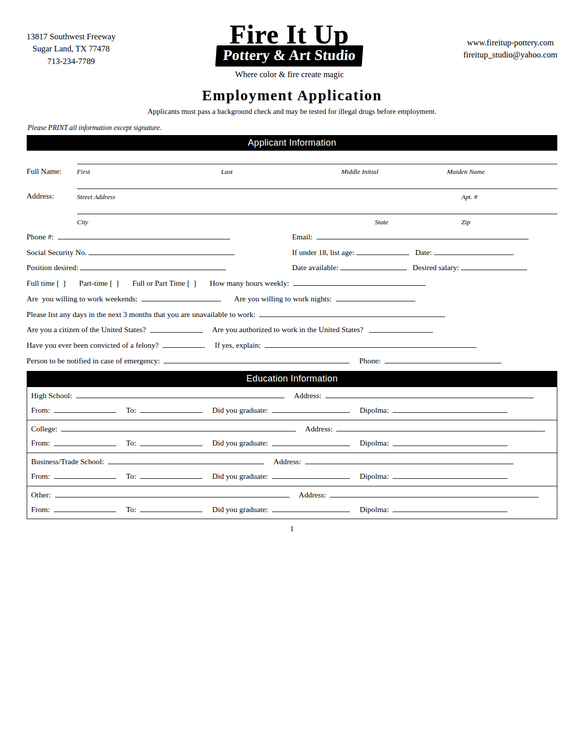13817 Southwest Freeway
Sugar Land, TX 77478
713-234-7789
Fire It Up
Pottery & Art Studio
Where color & fire create magic
www.fireitup-pottery.com
fireitup_studio@yahoo.com
Employment Application
Applicants must pass a background check and may be tested for illegal drugs before employment.
Please PRINT all information except signature.
Applicant Information
Full Name:
First Last Middle Initial Maiden Name
Address:
Street Address Apt. #
City State Zip
Phone #:
Email:
Social Security No.
If under 18, list age: Date:
Position desired:
Date available: Desired salary:
Full time [ ] Part-time [ ] Full or Part Time [ ] How many hours weekly:
Are you willing to work weekends: Are you willing to work nights:
Please list any days in the next 3 months that you are unavailable to work:
Are you a citizen of the United States? Are you authorized to work in the United States?
Have you ever been convicted of a felony? If yes, explain:
Person to be notified in case of emergency: Phone:
Education Information
| High School: Address: From: To: Did you graduate: Dipolma: |
| College: Address: From: To: Did you graduate: Dipolma: |
| Business/Trade School: Address: From: To: Did you graduate: Dipolma: |
| Other: Address: From: To: Did you graduate: Dipolma: |
1